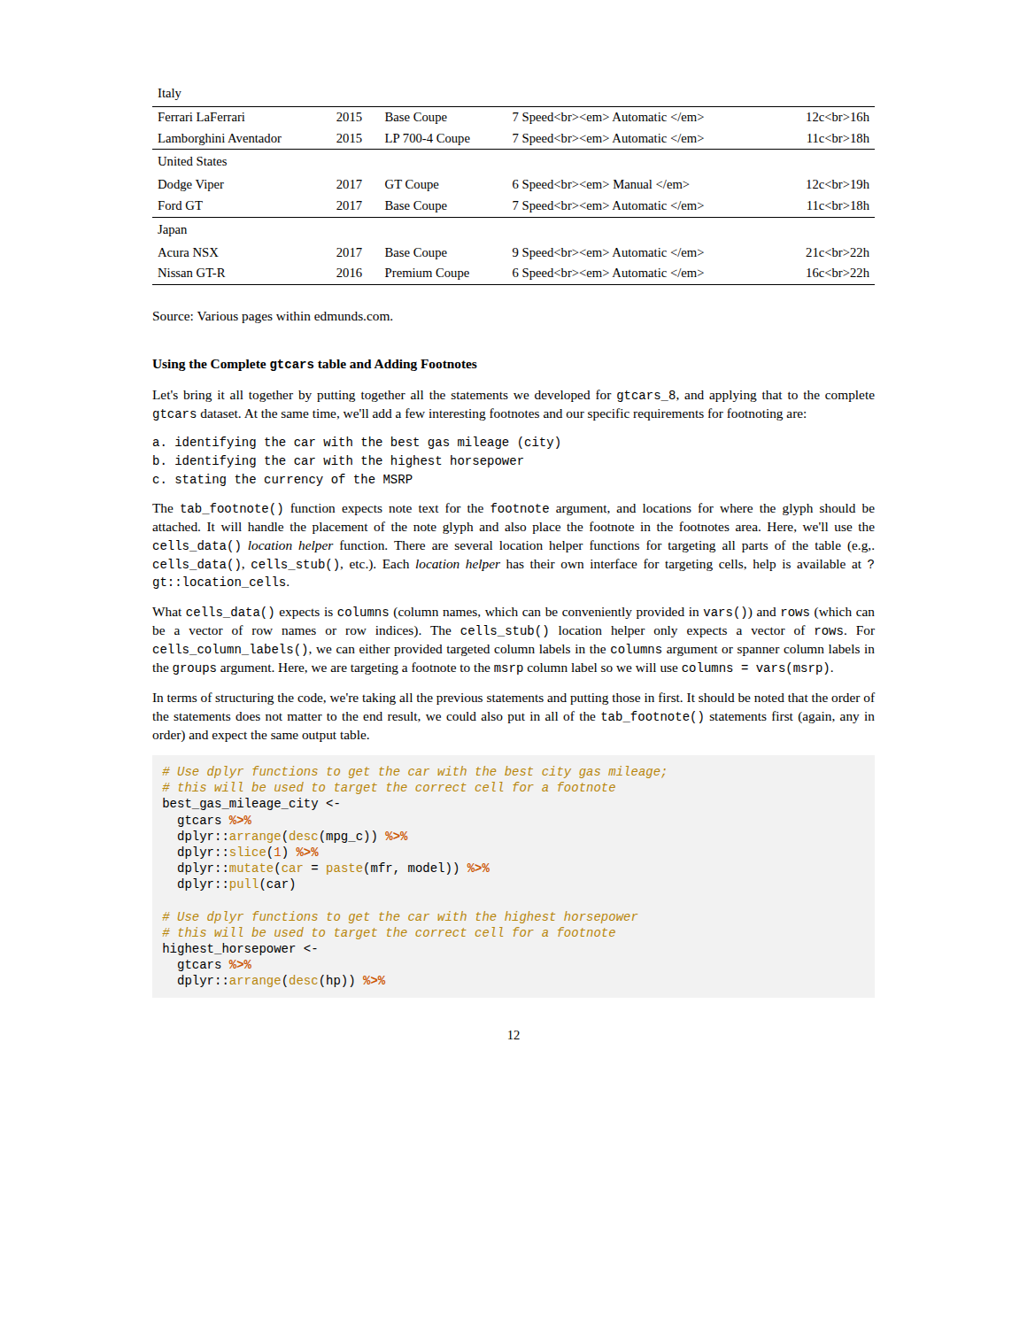| Italy |
| Ferrari LaFerrari | 2015 | Base Coupe | 7 Speed<br><em> Automatic </em> | 12c<br>16h |
| Lamborghini Aventador | 2015 | LP 700-4 Coupe | 7 Speed<br><em> Automatic </em> | 11c<br>18h |
| United States |
| Dodge Viper | 2017 | GT Coupe | 6 Speed<br><em> Manual </em> | 12c<br>19h |
| Ford GT | 2017 | Base Coupe | 7 Speed<br><em> Automatic </em> | 11c<br>18h |
| Japan |
| Acura NSX | 2017 | Base Coupe | 9 Speed<br><em> Automatic </em> | 21c<br>22h |
| Nissan GT-R | 2016 | Premium Coupe | 6 Speed<br><em> Automatic </em> | 16c<br>22h |
Source: Various pages within edmunds.com.
Using the Complete gtcars table and Adding Footnotes
Let's bring it all together by putting together all the statements we developed for gtcars_8, and applying that to the complete gtcars dataset. At the same time, we'll add a few interesting footnotes and our specific requirements for footnoting are:
a. identifying the car with the best gas mileage (city)
b. identifying the car with the highest horsepower
c. stating the currency of the MSRP
The tab_footnote() function expects note text for the footnote argument, and locations for where the glyph should be attached. It will handle the placement of the note glyph and also place the footnote in the footnotes area. Here, we'll use the cells_data() location helper function. There are several location helper functions for targeting all parts of the table (e.g,. cells_data(), cells_stub(), etc.). Each location helper has their own interface for targeting cells, help is available at ?gt::location_cells.
What cells_data() expects is columns (column names, which can be conveniently provided in vars()) and rows (which can be a vector of row names or row indices). The cells_stub() location helper only expects a vector of rows. For cells_column_labels(), we can either provided targeted column labels in the columns argument or spanner column labels in the groups argument. Here, we are targeting a footnote to the msrp column label so we will use columns = vars(msrp).
In terms of structuring the code, we're taking all the previous statements and putting those in first. It should be noted that the order of the statements does not matter to the end result, we could also put in all of the tab_footnote() statements first (again, any in order) and expect the same output table.
# Use dplyr functions to get the car with the best city gas mileage;
# this will be used to target the correct cell for a footnote
best_gas_mileage_city <-
  gtcars %>%
  dplyr::arrange(desc(mpg_c)) %>%
  dplyr::slice(1) %>%
  dplyr::mutate(car = paste(mfr, model)) %>%
  dplyr::pull(car)

# Use dplyr functions to get the car with the highest horsepower
# this will be used to target the correct cell for a footnote
highest_horsepower <-
  gtcars %>%
  dplyr::arrange(desc(hp)) %>%
12